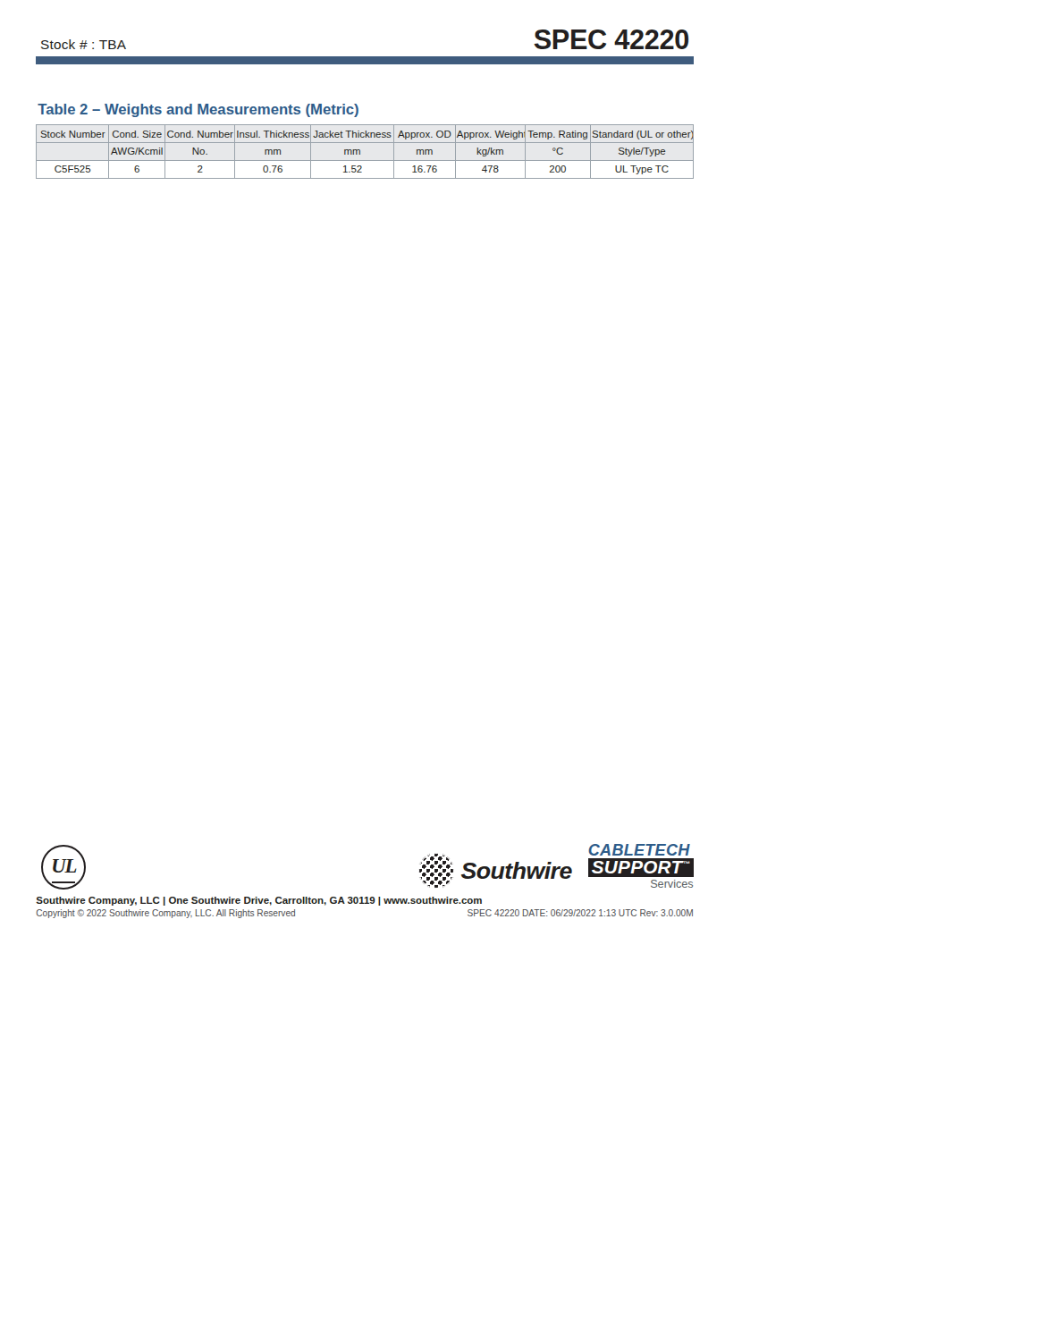Stock # : TBA
SPEC 42220
Table 2 – Weights and Measurements (Metric)
| Stock Number | Cond. Size | Cond. Number | Insul. Thickness | Jacket Thickness | Approx. OD | Approx. Weight | Temp. Rating | Standard (UL or other) |
| --- | --- | --- | --- | --- | --- | --- | --- | --- |
| | AWG/Kcmil | No. | mm | mm | mm | kg/km | °C | Style/Type |
| C5F525 | 6 | 2 | 0.76 | 1.52 | 16.76 | 478 | 200 | UL Type TC |
UL
Southwire
CABLETECH
SUPPORT™
Services
Southwire Company, LLC | One Southwire Drive, Carrollton, GA 30119 | www.southwire.com
Copyright © 2022 Southwire Company, LLC. All Rights Reserved
SPEC 42220 DATE: 06/29/2022 1:13 UTC Rev: 3.0.00M